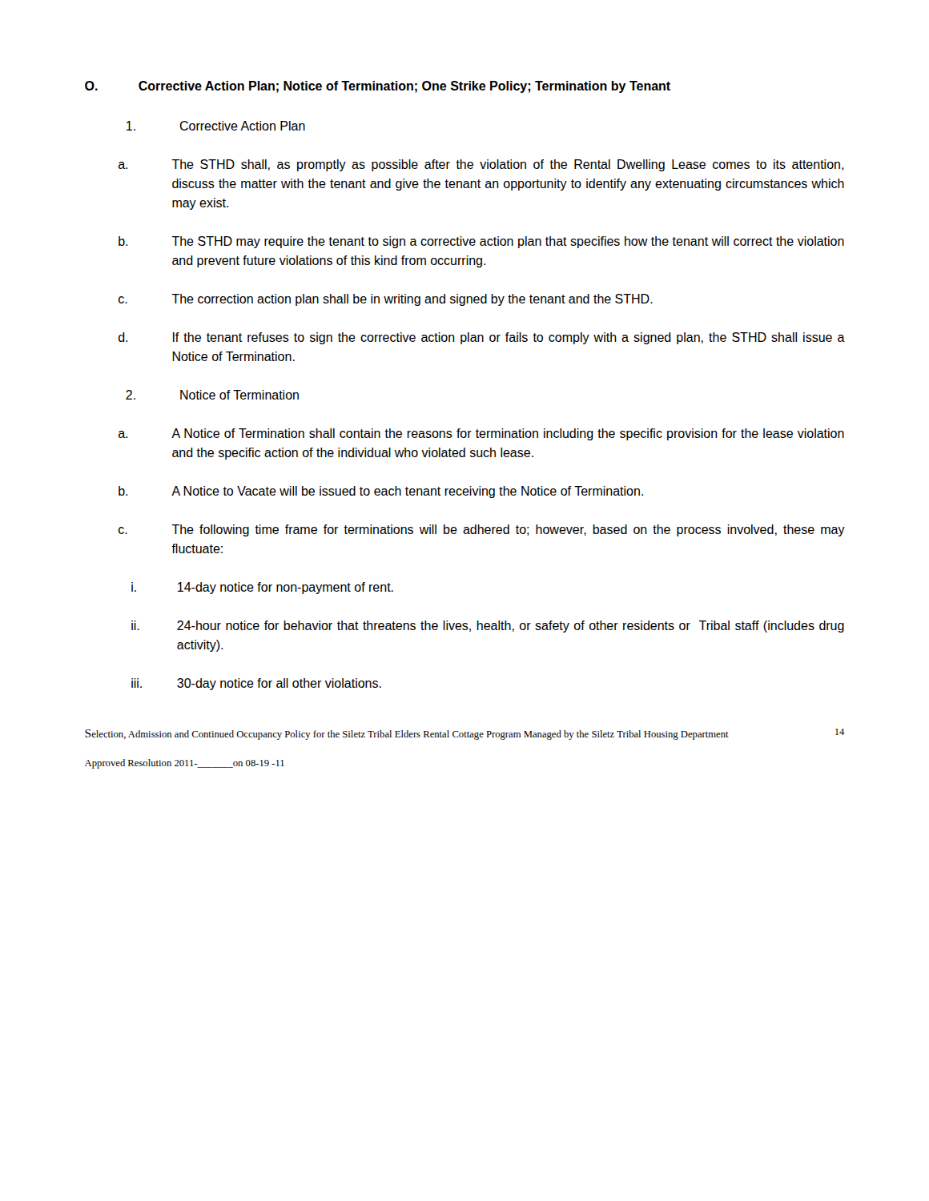O. Corrective Action Plan; Notice of Termination; One Strike Policy; Termination by Tenant
1. Corrective Action Plan
a. The STHD shall, as promptly as possible after the violation of the Rental Dwelling Lease comes to its attention, discuss the matter with the tenant and give the tenant an opportunity to identify any extenuating circumstances which may exist.
b. The STHD may require the tenant to sign a corrective action plan that specifies how the tenant will correct the violation and prevent future violations of this kind from occurring.
c. The correction action plan shall be in writing and signed by the tenant and the STHD.
d. If the tenant refuses to sign the corrective action plan or fails to comply with a signed plan, the STHD shall issue a Notice of Termination.
2. Notice of Termination
a. A Notice of Termination shall contain the reasons for termination including the specific provision for the lease violation and the specific action of the individual who violated such lease.
b. A Notice to Vacate will be issued to each tenant receiving the Notice of Termination.
c. The following time frame for terminations will be adhered to; however, based on the process involved, these may fluctuate:
i. 14-day notice for non-payment of rent.
ii. 24-hour notice for behavior that threatens the lives, health, or safety of other residents or Tribal staff (includes drug activity).
iii. 30-day notice for all other violations.
14 Selection, Admission and Continued Occupancy Policy for the Siletz Tribal Elders Rental Cottage Program Managed by the Siletz Tribal Housing Department
Approved Resolution 2011-_______on 08-19 -11